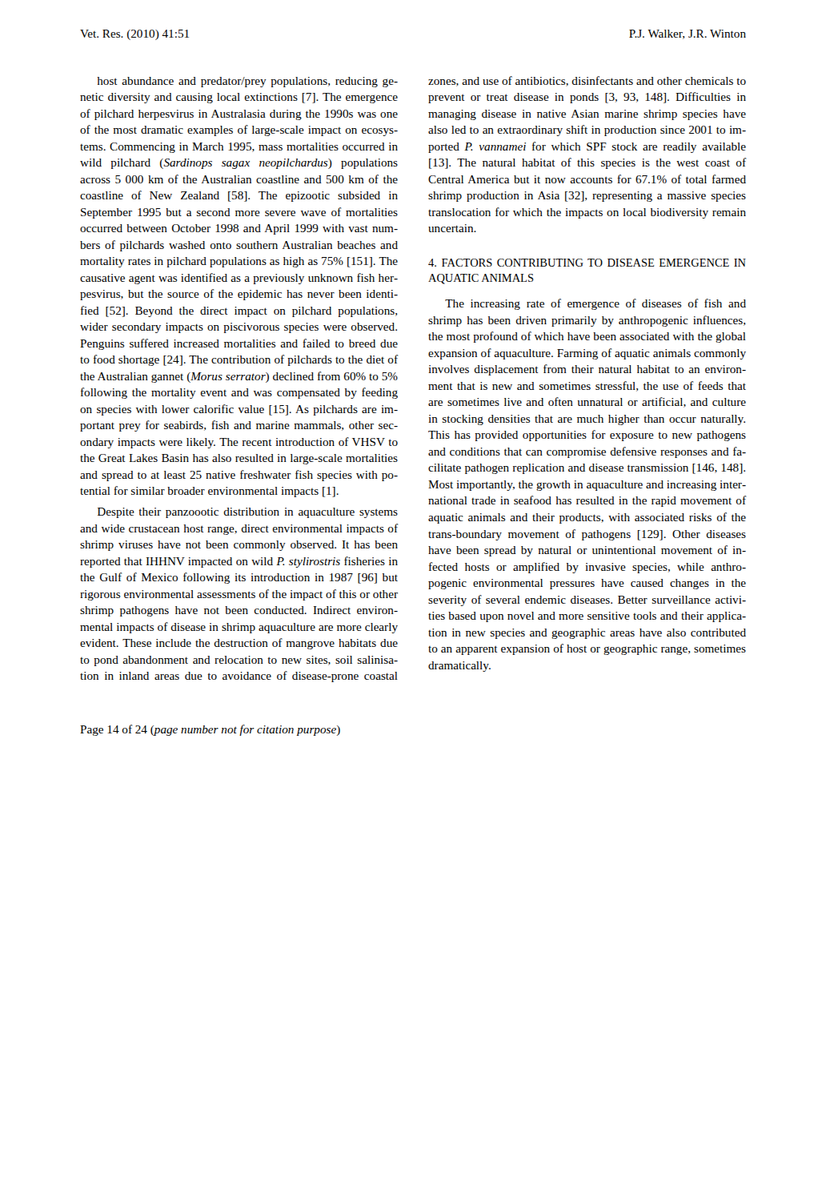Vet. Res. (2010) 41:51 P.J. Walker, J.R. Winton
host abundance and predator/prey populations, reducing genetic diversity and causing local extinctions [7]. The emergence of pilchard herpesvirus in Australasia during the 1990s was one of the most dramatic examples of large-scale impact on ecosystems. Commencing in March 1995, mass mortalities occurred in wild pilchard (Sardinops sagax neopilchardus) populations across 5 000 km of the Australian coastline and 500 km of the coastline of New Zealand [58]. The epizootic subsided in September 1995 but a second more severe wave of mortalities occurred between October 1998 and April 1999 with vast numbers of pilchards washed onto southern Australian beaches and mortality rates in pilchard populations as high as 75% [151]. The causative agent was identified as a previously unknown fish herpesvirus, but the source of the epidemic has never been identified [52]. Beyond the direct impact on pilchard populations, wider secondary impacts on piscivorous species were observed. Penguins suffered increased mortalities and failed to breed due to food shortage [24]. The contribution of pilchards to the diet of the Australian gannet (Morus serrator) declined from 60% to 5% following the mortality event and was compensated by feeding on species with lower calorific value [15]. As pilchards are important prey for seabirds, fish and marine mammals, other secondary impacts were likely. The recent introduction of VHSV to the Great Lakes Basin has also resulted in large-scale mortalities and spread to at least 25 native freshwater fish species with potential for similar broader environmental impacts [1].
Despite their panzoootic distribution in aquaculture systems and wide crustacean host range, direct environmental impacts of shrimp viruses have not been commonly observed. It has been reported that IHHNV impacted on wild P. stylirostris fisheries in the Gulf of Mexico following its introduction in 1987 [96] but rigorous environmental assessments of the impact of this or other shrimp pathogens have not been conducted. Indirect environmental impacts of disease in shrimp aquaculture are more clearly evident. These include the destruction of mangrove habitats due to pond abandonment and relocation to new sites, soil salinisation in inland areas due to avoidance of disease-prone coastal zones, and use of antibiotics, disinfectants and other chemicals to prevent or treat disease in ponds [3, 93, 148]. Difficulties in managing disease in native Asian marine shrimp species have also led to an extraordinary shift in production since 2001 to imported P. vannamei for which SPF stock are readily available [13]. The natural habitat of this species is the west coast of Central America but it now accounts for 67.1% of total farmed shrimp production in Asia [32], representing a massive species translocation for which the impacts on local biodiversity remain uncertain.
4. FACTORS CONTRIBUTING TO DISEASE EMERGENCE IN AQUATIC ANIMALS
The increasing rate of emergence of diseases of fish and shrimp has been driven primarily by anthropogenic influences, the most profound of which have been associated with the global expansion of aquaculture. Farming of aquatic animals commonly involves displacement from their natural habitat to an environment that is new and sometimes stressful, the use of feeds that are sometimes live and often unnatural or artificial, and culture in stocking densities that are much higher than occur naturally. This has provided opportunities for exposure to new pathogens and conditions that can compromise defensive responses and facilitate pathogen replication and disease transmission [146, 148]. Most importantly, the growth in aquaculture and increasing international trade in seafood has resulted in the rapid movement of aquatic animals and their products, with associated risks of the trans-boundary movement of pathogens [129]. Other diseases have been spread by natural or unintentional movement of infected hosts or amplified by invasive species, while anthropogenic environmental pressures have caused changes in the severity of several endemic diseases. Better surveillance activities based upon novel and more sensitive tools and their application in new species and geographic areas have also contributed to an apparent expansion of host or geographic range, sometimes dramatically.
Page 14 of 24 (page number not for citation purpose)